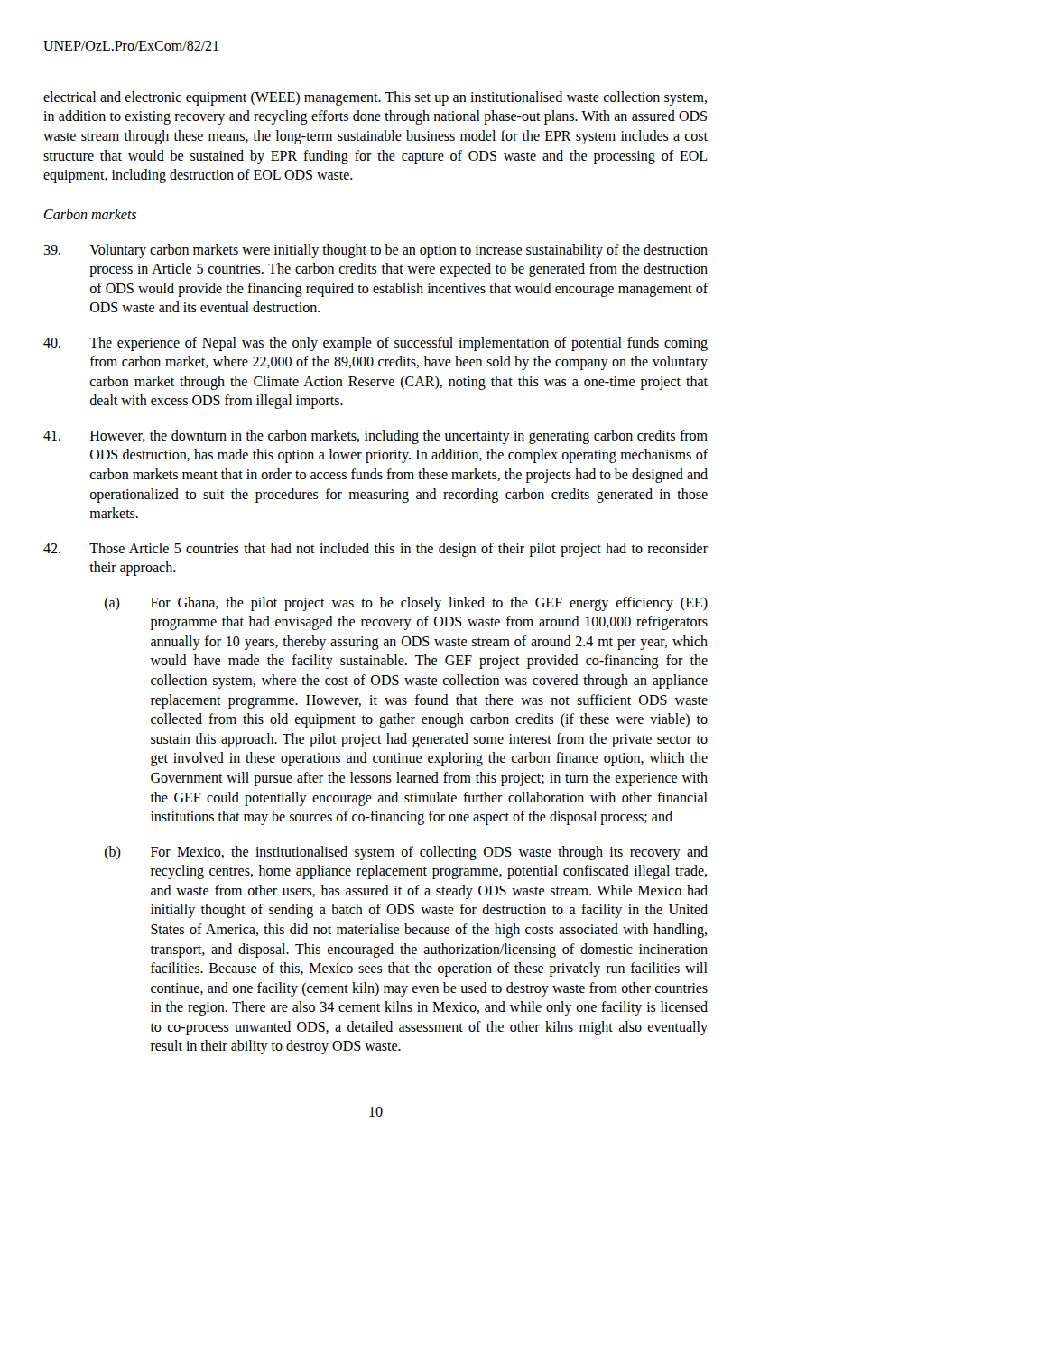UNEP/OzL.Pro/ExCom/82/21
electrical and electronic equipment (WEEE) management. This set up an institutionalised waste collection system, in addition to existing recovery and recycling efforts done through national phase-out plans. With an assured ODS waste stream through these means, the long-term sustainable business model for the EPR system includes a cost structure that would be sustained by EPR funding for the capture of ODS waste and the processing of EOL equipment, including destruction of EOL ODS waste.
Carbon markets
39.
Voluntary carbon markets were initially thought to be an option to increase sustainability of the destruction process in Article 5 countries. The carbon credits that were expected to be generated from the destruction of ODS would provide the financing required to establish incentives that would encourage management of ODS waste and its eventual destruction.
40.
The experience of Nepal was the only example of successful implementation of potential funds coming from carbon market, where 22,000 of the 89,000 credits, have been sold by the company on the voluntary carbon market through the Climate Action Reserve (CAR), noting that this was a one-time project that dealt with excess ODS from illegal imports.
41.
However, the downturn in the carbon markets, including the uncertainty in generating carbon credits from ODS destruction, has made this option a lower priority. In addition, the complex operating mechanisms of carbon markets meant that in order to access funds from these markets, the projects had to be designed and operationalized to suit the procedures for measuring and recording carbon credits generated in those markets.
42.
Those Article 5 countries that had not included this in the design of their pilot project had to reconsider their approach.
(a)
For Ghana, the pilot project was to be closely linked to the GEF energy efficiency (EE) programme that had envisaged the recovery of ODS waste from around 100,000 refrigerators annually for 10 years, thereby assuring an ODS waste stream of around 2.4 mt per year, which would have made the facility sustainable. The GEF project provided co-financing for the collection system, where the cost of ODS waste collection was covered through an appliance replacement programme. However, it was found that there was not sufficient ODS waste collected from this old equipment to gather enough carbon credits (if these were viable) to sustain this approach. The pilot project had generated some interest from the private sector to get involved in these operations and continue exploring the carbon finance option, which the Government will pursue after the lessons learned from this project; in turn the experience with the GEF could potentially encourage and stimulate further collaboration with other financial institutions that may be sources of co-financing for one aspect of the disposal process; and
(b)
For Mexico, the institutionalised system of collecting ODS waste through its recovery and recycling centres, home appliance replacement programme, potential confiscated illegal trade, and waste from other users, has assured it of a steady ODS waste stream. While Mexico had initially thought of sending a batch of ODS waste for destruction to a facility in the United States of America, this did not materialise because of the high costs associated with handling, transport, and disposal. This encouraged the authorization/licensing of domestic incineration facilities. Because of this, Mexico sees that the operation of these privately run facilities will continue, and one facility (cement kiln) may even be used to destroy waste from other countries in the region. There are also 34 cement kilns in Mexico, and while only one facility is licensed to co-process unwanted ODS, a detailed assessment of the other kilns might also eventually result in their ability to destroy ODS waste.
10